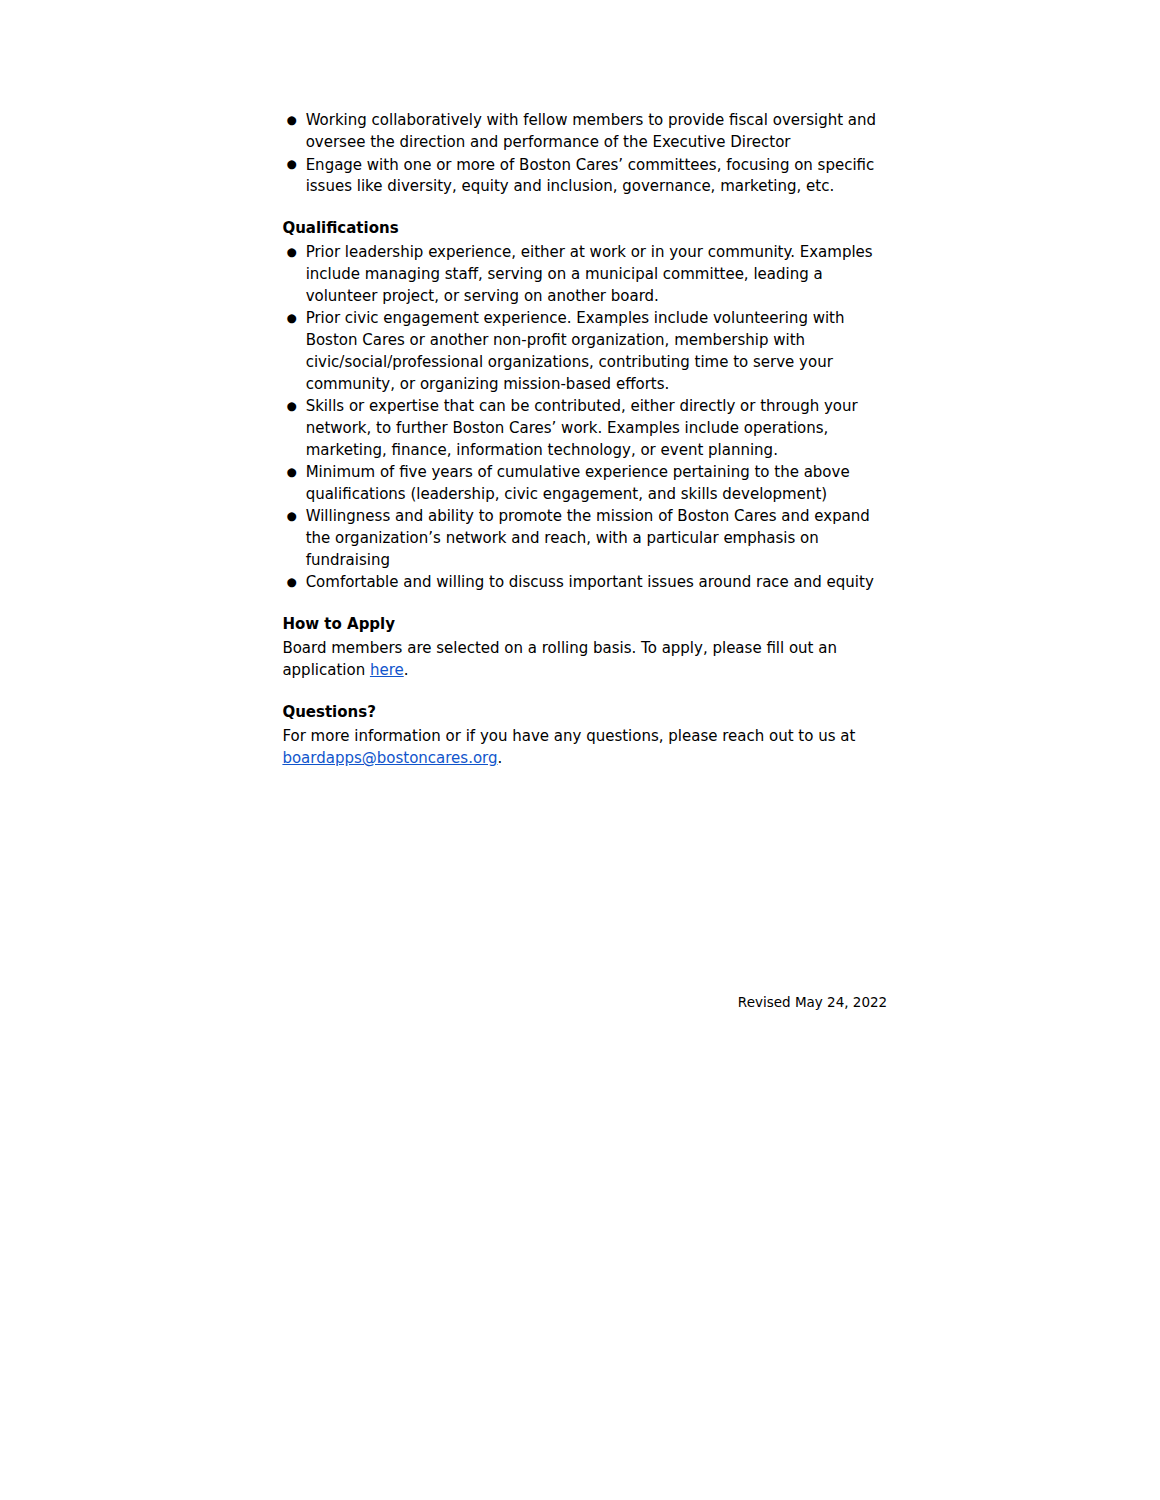Working collaboratively with fellow members to provide fiscal oversight and oversee the direction and performance of the Executive Director
Engage with one or more of Boston Cares’ committees, focusing on specific issues like diversity, equity and inclusion, governance, marketing, etc.
Qualifications
Prior leadership experience, either at work or in your community. Examples include managing staff, serving on a municipal committee, leading a volunteer project, or serving on another board.
Prior civic engagement experience. Examples include volunteering with Boston Cares or another non-profit organization, membership with civic/social/professional organizations, contributing time to serve your community, or organizing mission-based efforts.
Skills or expertise that can be contributed, either directly or through your network, to further Boston Cares’ work. Examples include operations, marketing, finance, information technology, or event planning.
Minimum of five years of cumulative experience pertaining to the above qualifications (leadership, civic engagement, and skills development)
Willingness and ability to promote the mission of Boston Cares and expand the organization’s network and reach, with a particular emphasis on fundraising
Comfortable and willing to discuss important issues around race and equity
How to Apply
Board members are selected on a rolling basis. To apply, please fill out an application here.
Questions?
For more information or if you have any questions, please reach out to us at boardapps@bostoncares.org.
Revised May 24, 2022